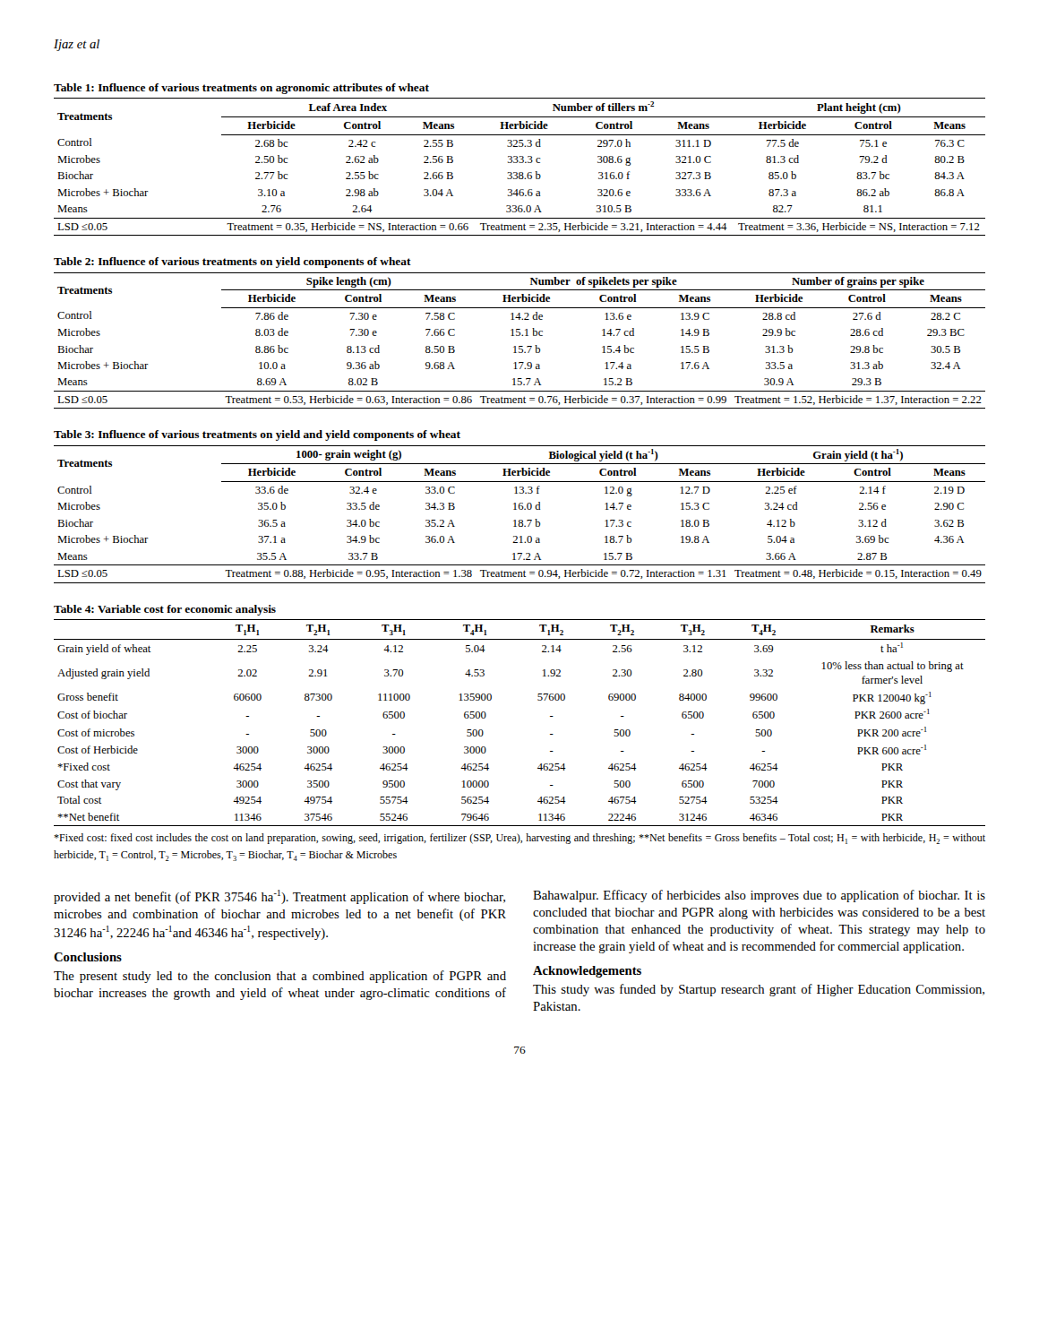Ijaz et al
Table 1: Influence of various treatments on agronomic attributes of wheat
| Treatments | Leaf Area Index | Number of tillers m -2 | Plant height (cm) |
| --- | --- | --- | --- |
| Herbicide | Control | Means | Herbicide | Control | Means | Herbicide | Control | Means |
| Control | 2.68 bc | 2.42 c | 2.55 B | 325.3 d | 297.0 h | 311.1 D | 77.5 de | 75.1 e | 76.3 C |
| Microbes | 2.50 bc | 2.62 ab | 2.56 B | 333.3 c | 308.6 g | 321.0 C | 81.3 cd | 79.2 d | 80.2 B |
| Biochar | 2.77 bc | 2.55 bc | 2.66 B | 338.6 b | 316.0 f | 327.3 B | 85.0 b | 83.7 bc | 84.3 A |
| Microbes + Biochar | 3.10 a | 2.98 ab | 3.04 A | 346.6 a | 320.6 e | 333.6 A | 87.3 a | 86.2 ab | 86.8 A |
| Means | 2.76 | 2.64 | | 336.0 A | 310.5 B | | 82.7 | 81.1 | |
| LSD ≤0.05 | Treatment = 0.35, Herbicide = NS, Interaction = 0.66 | Treatment = 2.35, Herbicide = 3.21, Interaction = 4.44 | Treatment = 3.36, Herbicide = NS, Interaction = 7.12 |
Table 2: Influence of various treatments on yield components of wheat
| Treatments | Spike length (cm) | Number of spikelets per spike | Number of grains per spike |
| --- | --- | --- | --- |
| Herbicide | Control | Means | Herbicide | Control | Means | Herbicide | Control | Means |
| Control | 7.86 de | 7.30 e | 7.58 C | 14.2 de | 13.6 e | 13.9 C | 28.8 cd | 27.6 d | 28.2 C |
| Microbes | 8.03 de | 7.30 e | 7.66 C | 15.1 bc | 14.7 cd | 14.9 B | 29.9 bc | 28.6 cd | 29.3 BC |
| Biochar | 8.86 bc | 8.13 cd | 8.50 B | 15.7 b | 15.4 bc | 15.5 B | 31.3 b | 29.8 bc | 30.5 B |
| Microbes + Biochar | 10.0 a | 9.36 ab | 9.68 A | 17.9 a | 17.4 a | 17.6 A | 33.5 a | 31.3 ab | 32.4 A |
| Means | 8.69 A | 8.02 B | | 15.7 A | 15.2 B | | 30.9 A | 29.3 B | |
| LSD ≤0.05 | Treatment = 0.53, Herbicide = 0.63, Interaction = 0.86 | Treatment = 0.76, Herbicide = 0.37, Interaction = 0.99 | Treatment = 1.52, Herbicide = 1.37, Interaction = 2.22 |
Table 3: Influence of various treatments on yield and yield components of wheat
| Treatments | 1000- grain weight (g) | Biological yield (t ha -1 ) | Grain yield (t ha -1 ) |
| --- | --- | --- | --- |
| Herbicide | Control | Means | Herbicide | Control | Means | Herbicide | Control | Means |
| Control | 33.6 de | 32.4 e | 33.0 C | 13.3 f | 12.0 g | 12.7 D | 2.25 ef | 2.14 f | 2.19 D |
| Microbes | 35.0 b | 33.5 de | 34.3 B | 16.0 d | 14.7 e | 15.3 C | 3.24 cd | 2.56 e | 2.90 C |
| Biochar | 36.5 a | 34.0 bc | 35.2 A | 18.7 b | 17.3 c | 18.0 B | 4.12 b | 3.12 d | 3.62 B |
| Microbes + Biochar | 37.1 a | 34.9 bc | 36.0 A | 21.0 a | 18.7 b | 19.8 A | 5.04 a | 3.69 bc | 4.36 A |
| Means | 35.5 A | 33.7 B | | 17.2 A | 15.7 B | | 3.66 A | 2.87 B | |
| LSD ≤0.05 | Treatment = 0.88, Herbicide = 0.95, Interaction = 1.38 | Treatment = 0.94, Herbicide = 0.72, Interaction = 1.31 | Treatment = 0.48, Herbicide = 0.15, Interaction = 0.49 |
Table 4: Variable cost for economic analysis
| | T 1 H 1 | T 2 H 1 | T 3 H 1 | T 4 H 1 | T 1 H 2 | T 2 H 2 | T 3 H 2 | T 4 H 2 | Remarks |
| --- | --- | --- | --- | --- | --- | --- | --- | --- | --- |
| Grain yield of wheat | 2.25 | 3.24 | 4.12 | 5.04 | 2.14 | 2.56 | 3.12 | 3.69 | t ha -1 |
| Adjusted grain yield | 2.02 | 2.91 | 3.70 | 4.53 | 1.92 | 2.30 | 2.80 | 3.32 | 10% less than actual to bring at farmer's level |
| Gross benefit | 60600 | 87300 | 111000 | 135900 | 57600 | 69000 | 84000 | 99600 | PKR 120040 kg -1 |
| Cost of biochar | - | - | 6500 | 6500 | - | - | 6500 | 6500 | PKR 2600 acre -1 |
| Cost of microbes | - | 500 | - | 500 | - | 500 | - | 500 | PKR 200 acre -1 |
| Cost of Herbicide | 3000 | 3000 | 3000 | 3000 | - | - | - | - | PKR 600 acre -1 |
| *Fixed cost | 46254 | 46254 | 46254 | 46254 | 46254 | 46254 | 46254 | 46254 | PKR |
| Cost that vary | 3000 | 3500 | 9500 | 10000 | - | 500 | 6500 | 7000 | PKR |
| Total cost | 49254 | 49754 | 55754 | 56254 | 46254 | 46754 | 52754 | 53254 | PKR |
| **Net benefit | 11346 | 37546 | 55246 | 79646 | 11346 | 22246 | 31246 | 46346 | PKR |
*Fixed cost: fixed cost includes the cost on land preparation, sowing, seed, irrigation, fertilizer (SSP, Urea), harvesting and threshing; **Net benefits = Gross benefits – Total cost; H1 = with herbicide, H2 = without herbicide, T1 = Control, T2 = Microbes, T3 = Biochar, T4 = Biochar & Microbes
provided a net benefit (of PKR 37546 ha-1). Treatment application of where biochar, microbes and combination of biochar and microbes led to a net benefit (of PKR 31246 ha-1, 22246 ha-1and 46346 ha-1, respectively).
Conclusions
The present study led to the conclusion that a combined application of PGPR and biochar increases the growth and yield of wheat under agro-climatic conditions of Bahawalpur. Efficacy of herbicides also improves due to application of biochar. It is concluded that biochar and PGPR along with herbicides was considered to be a best combination that enhanced the productivity of wheat. This strategy may help to increase the grain yield of wheat and is recommended for commercial application.
Acknowledgements
This study was funded by Startup research grant of Higher Education Commission, Pakistan.
76